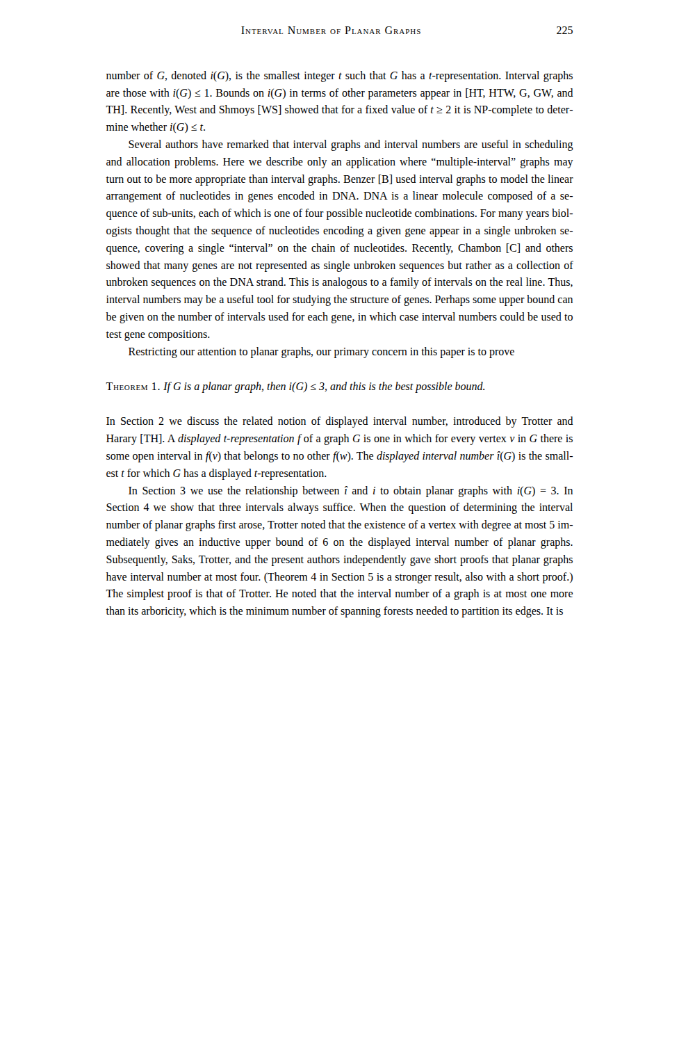Interval Number of Planar Graphs 225
number of G, denoted i(G), is the smallest integer t such that G has a t-representation. Interval graphs are those with i(G) ≤ 1. Bounds on i(G) in terms of other parameters appear in [HT, HTW, G, GW, and TH]. Recently, West and Shmoys [WS] showed that for a fixed value of t ≥ 2 it is NP-complete to determine whether i(G) ≤ t.
Several authors have remarked that interval graphs and interval numbers are useful in scheduling and allocation problems. Here we describe only an application where “multiple-interval” graphs may turn out to be more appropriate than interval graphs. Benzer [B] used interval graphs to model the linear arrangement of nucleotides in genes encoded in DNA. DNA is a linear molecule composed of a sequence of sub-units, each of which is one of four possible nucleotide combinations. For many years biologists thought that the sequence of nucleotides encoding a given gene appear in a single unbroken sequence, covering a single “interval” on the chain of nucleotides. Recently, Chambon [C] and others showed that many genes are not represented as single unbroken sequences but rather as a collection of unbroken sequences on the DNA strand. This is analogous to a family of intervals on the real line. Thus, interval numbers may be a useful tool for studying the structure of genes. Perhaps some upper bound can be given on the number of intervals used for each gene, in which case interval numbers could be used to test gene compositions.
Restricting our attention to planar graphs, our primary concern in this paper is to prove
Theorem 1. If G is a planar graph, then i(G) ≤ 3, and this is the best possible bound.
In Section 2 we discuss the related notion of displayed interval number, introduced by Trotter and Harary [TH]. A displayed t-representation f of a graph G is one in which for every vertex v in G there is some open interval in f(v) that belongs to no other f(w). The displayed interval number î(G) is the smallest t for which G has a displayed t-representation.
In Section 3 we use the relationship between î and i to obtain planar graphs with i(G) = 3. In Section 4 we show that three intervals always suffice. When the question of determining the interval number of planar graphs first arose, Trotter noted that the existence of a vertex with degree at most 5 immediately gives an inductive upper bound of 6 on the displayed interval number of planar graphs. Subsequently, Saks, Trotter, and the present authors independently gave short proofs that planar graphs have interval number at most four. (Theorem 4 in Section 5 is a stronger result, also with a short proof.) The simplest proof is that of Trotter. He noted that the interval number of a graph is at most one more than its arboricity, which is the minimum number of spanning forests needed to partition its edges. It is